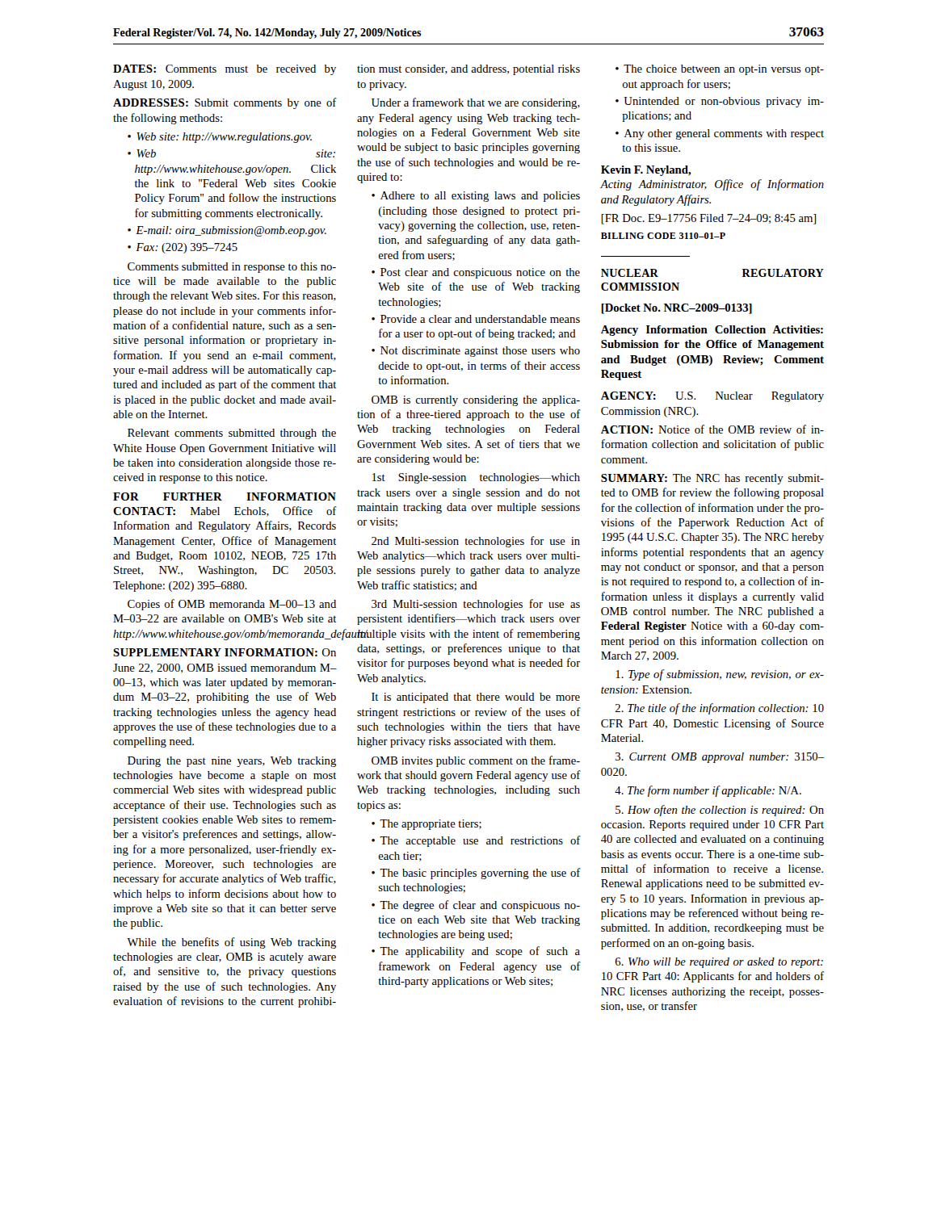Federal Register/Vol. 74, No. 142/Monday, July 27, 2009/Notices
37063
DATES: Comments must be received by August 10, 2009.
ADDRESSES: Submit comments by one of the following methods:
Web site: http://www.regulations.gov.
Web site: http://www.whitehouse.gov/open. Click the link to ''Federal Web sites Cookie Policy Forum'' and follow the instructions for submitting comments electronically.
E-mail: oira_submission@omb.eop.gov.
Fax: (202) 395–7245
Comments submitted in response to this notice will be made available to the public through the relevant Web sites. For this reason, please do not include in your comments information of a confidential nature, such as a sensitive personal information or proprietary information. If you send an e-mail comment, your e-mail address will be automatically captured and included as part of the comment that is placed in the public docket and made available on the Internet.
Relevant comments submitted through the White House Open Government Initiative will be taken into consideration alongside those received in response to this notice.
FOR FURTHER INFORMATION CONTACT: Mabel Echols, Office of Information and Regulatory Affairs, Records Management Center, Office of Management and Budget, Room 10102, NEOB, 725 17th Street, NW., Washington, DC 20503. Telephone: (202) 395–6880.
Copies of OMB memoranda M–00–13 and M–03–22 are available on OMB's Web site at http://www.whitehouse.gov/omb/memoranda_default/.
SUPPLEMENTARY INFORMATION: On June 22, 2000, OMB issued memorandum M–00–13, which was later updated by memorandum M–03–22, prohibiting the use of Web tracking technologies unless the agency head approves the use of these technologies due to a compelling need.
During the past nine years, Web tracking technologies have become a staple on most commercial Web sites with widespread public acceptance of their use. Technologies such as persistent cookies enable Web sites to remember a visitor's preferences and settings, allowing for a more personalized, user-friendly experience. Moreover, such technologies are necessary for accurate analytics of Web traffic, which helps to inform decisions about how to improve a Web site so that it can better serve the public.
While the benefits of using Web tracking technologies are clear, OMB is acutely aware of, and sensitive to, the privacy questions raised by the use of such technologies. Any evaluation of revisions to the current prohibition must consider, and address, potential risks to privacy.
Under a framework that we are considering, any Federal agency using Web tracking technologies on a Federal Government Web site would be subject to basic principles governing the use of such technologies and would be required to:
Adhere to all existing laws and policies (including those designed to protect privacy) governing the collection, use, retention, and safeguarding of any data gathered from users;
Post clear and conspicuous notice on the Web site of the use of Web tracking technologies;
Provide a clear and understandable means for a user to opt-out of being tracked; and
Not discriminate against those users who decide to opt-out, in terms of their access to information.
OMB is currently considering the application of a three-tiered approach to the use of Web tracking technologies on Federal Government Web sites. A set of tiers that we are considering would be:
1st Single-session technologies—which track users over a single session and do not maintain tracking data over multiple sessions or visits;
2nd Multi-session technologies for use in Web analytics—which track users over multiple sessions purely to gather data to analyze Web traffic statistics; and
3rd Multi-session technologies for use as persistent identifiers—which track users over multiple visits with the intent of remembering data, settings, or preferences unique to that visitor for purposes beyond what is needed for Web analytics.
It is anticipated that there would be more stringent restrictions or review of the uses of such technologies within the tiers that have higher privacy risks associated with them.
OMB invites public comment on the framework that should govern Federal agency use of Web tracking technologies, including such topics as:
The appropriate tiers;
The acceptable use and restrictions of each tier;
The basic principles governing the use of such technologies;
The degree of clear and conspicuous notice on each Web site that Web tracking technologies are being used;
The applicability and scope of such a framework on Federal agency use of third-party applications or Web sites;
The choice between an opt-in versus opt-out approach for users;
Unintended or non-obvious privacy implications; and
Any other general comments with respect to this issue.
Kevin F. Neyland,
Acting Administrator, Office of Information and Regulatory Affairs.
[FR Doc. E9–17756 Filed 7–24–09; 8:45 am]
BILLING CODE 3110–01–P
Nuclear Regulatory Commission
[Docket No. NRC–2009–0133]
Agency Information Collection Activities: Submission for the Office of Management and Budget (OMB) Review; Comment Request
AGENCY: U.S. Nuclear Regulatory Commission (NRC).
ACTION: Notice of the OMB review of information collection and solicitation of public comment.
SUMMARY: The NRC has recently submitted to OMB for review the following proposal for the collection of information under the provisions of the Paperwork Reduction Act of 1995 (44 U.S.C. Chapter 35). The NRC hereby informs potential respondents that an agency may not conduct or sponsor, and that a person is not required to respond to, a collection of information unless it displays a currently valid OMB control number. The NRC published a Federal Register Notice with a 60-day comment period on this information collection on March 27, 2009.
1. Type of submission, new, revision, or extension: Extension.
2. The title of the information collection: 10 CFR Part 40, Domestic Licensing of Source Material.
3. Current OMB approval number: 3150–0020.
4. The form number if applicable: N/A.
5. How often the collection is required: On occasion. Reports required under 10 CFR Part 40 are collected and evaluated on a continuing basis as events occur. There is a one-time submittal of information to receive a license. Renewal applications need to be submitted every 5 to 10 years. Information in previous applications may be referenced without being resubmitted. In addition, recordkeeping must be performed on an on-going basis.
6. Who will be required or asked to report: 10 CFR Part 40: Applicants for and holders of NRC licenses authorizing the receipt, possession, use, or transfer